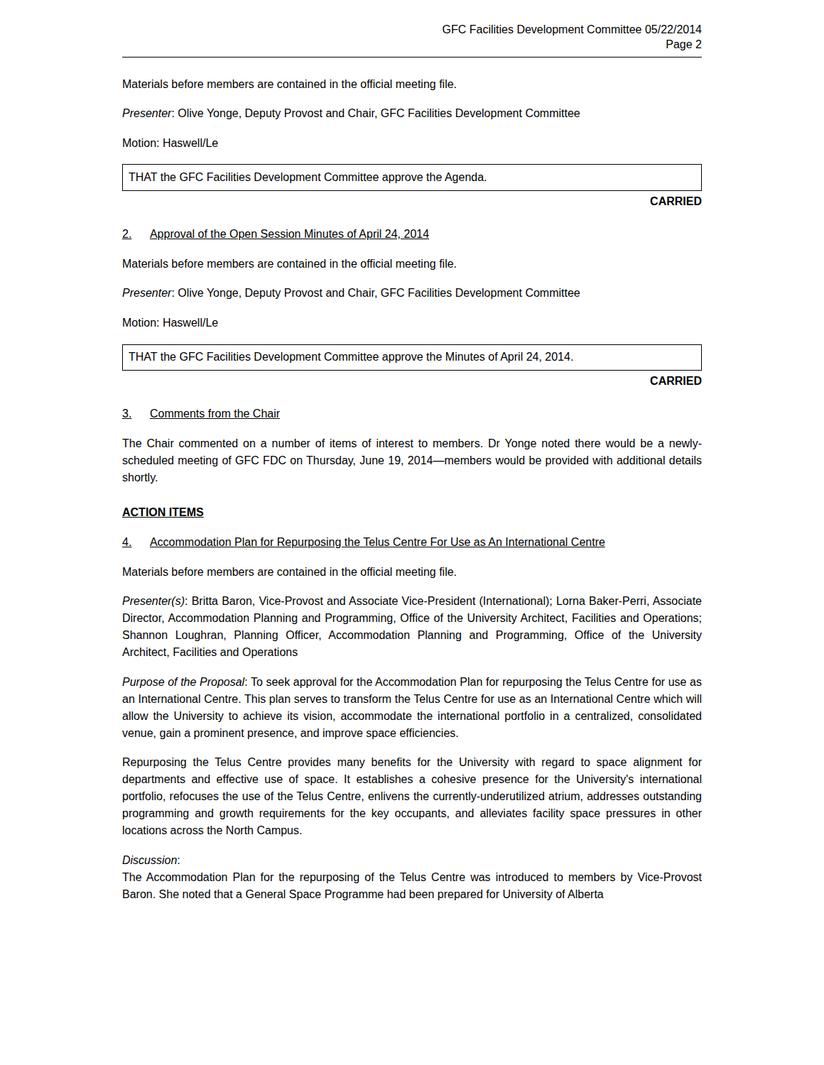GFC Facilities Development Committee 05/22/2014 Page 2
Materials before members are contained in the official meeting file.
Presenter: Olive Yonge, Deputy Provost and Chair, GFC Facilities Development Committee
Motion: Haswell/Le
THAT the GFC Facilities Development Committee approve the Agenda.
CARRIED
2. Approval of the Open Session Minutes of April 24, 2014
Materials before members are contained in the official meeting file.
Presenter: Olive Yonge, Deputy Provost and Chair, GFC Facilities Development Committee
Motion: Haswell/Le
THAT the GFC Facilities Development Committee approve the Minutes of April 24, 2014.
CARRIED
3. Comments from the Chair
The Chair commented on a number of items of interest to members. Dr Yonge noted there would be a newly-scheduled meeting of GFC FDC on Thursday, June 19, 2014—members would be provided with additional details shortly.
ACTION ITEMS
4. Accommodation Plan for Repurposing the Telus Centre For Use as An International Centre
Materials before members are contained in the official meeting file.
Presenter(s): Britta Baron, Vice-Provost and Associate Vice-President (International); Lorna Baker-Perri, Associate Director, Accommodation Planning and Programming, Office of the University Architect, Facilities and Operations; Shannon Loughran, Planning Officer, Accommodation Planning and Programming, Office of the University Architect, Facilities and Operations
Purpose of the Proposal: To seek approval for the Accommodation Plan for repurposing the Telus Centre for use as an International Centre. This plan serves to transform the Telus Centre for use as an International Centre which will allow the University to achieve its vision, accommodate the international portfolio in a centralized, consolidated venue, gain a prominent presence, and improve space efficiencies.
Repurposing the Telus Centre provides many benefits for the University with regard to space alignment for departments and effective use of space. It establishes a cohesive presence for the University's international portfolio, refocuses the use of the Telus Centre, enlivens the currently-underutilized atrium, addresses outstanding programming and growth requirements for the key occupants, and alleviates facility space pressures in other locations across the North Campus.
Discussion:
The Accommodation Plan for the repurposing of the Telus Centre was introduced to members by Vice-Provost Baron. She noted that a General Space Programme had been prepared for University of Alberta